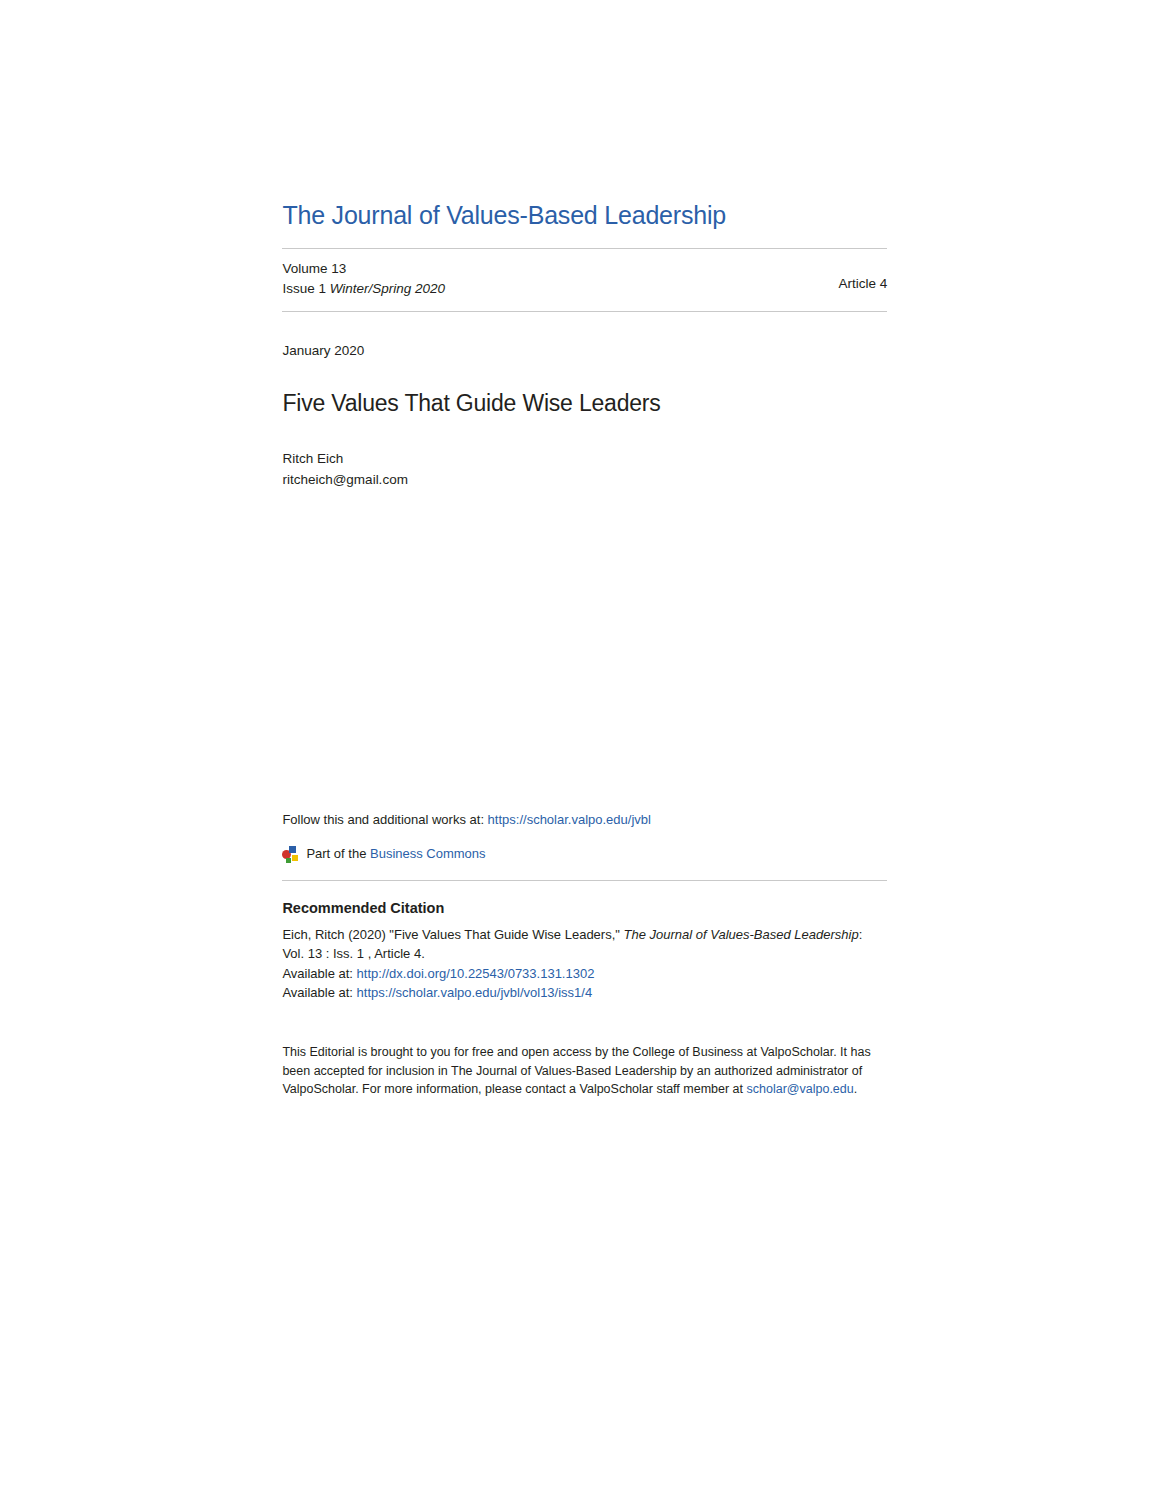The Journal of Values-Based Leadership
Volume 13
Issue 1 Winter/Spring 2020
Article 4
January 2020
Five Values That Guide Wise Leaders
Ritch Eich ritcheich@gmail.com
Follow this and additional works at: https://scholar.valpo.edu/jvbl
Part of the Business Commons
Recommended Citation
Eich, Ritch (2020) "Five Values That Guide Wise Leaders," The Journal of Values-Based Leadership: Vol. 13 : Iss. 1 , Article 4.
Available at: http://dx.doi.org/10.22543/0733.131.1302
Available at: https://scholar.valpo.edu/jvbl/vol13/iss1/4
This Editorial is brought to you for free and open access by the College of Business at ValpoScholar. It has been accepted for inclusion in The Journal of Values-Based Leadership by an authorized administrator of ValpoScholar. For more information, please contact a ValpoScholar staff member at scholar@valpo.edu.